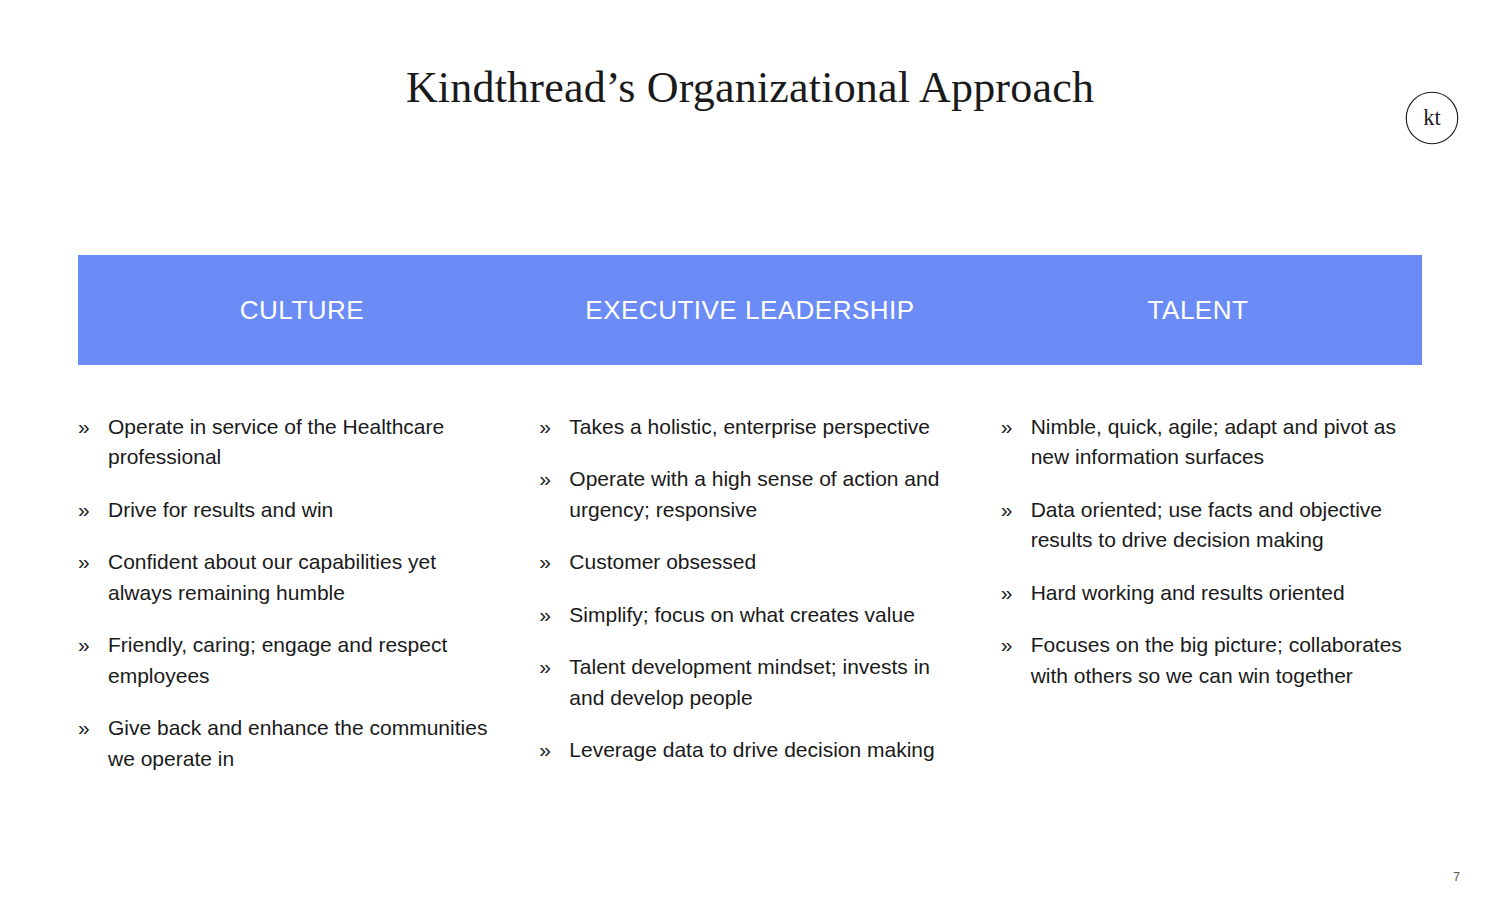kt
Kindthread’s Organizational Approach
CULTURE
EXECUTIVE LEADERSHIP
TALENT
Operate in service of the Healthcare professional
Drive for results and win
Confident about our capabilities yet always remaining humble
Friendly, caring; engage and respect employees
Give back and enhance the communities we operate in
Takes a holistic, enterprise perspective
Operate with a high sense of action and urgency; responsive
Customer obsessed
Simplify; focus on what creates value
Talent development mindset; invests in and develop people
Leverage data to drive decision making
Nimble, quick, agile; adapt and pivot as new information surfaces
Data oriented; use facts and objective results to drive decision making
Hard working and results oriented
Focuses on the big picture; collaborates with others so we can win together
7